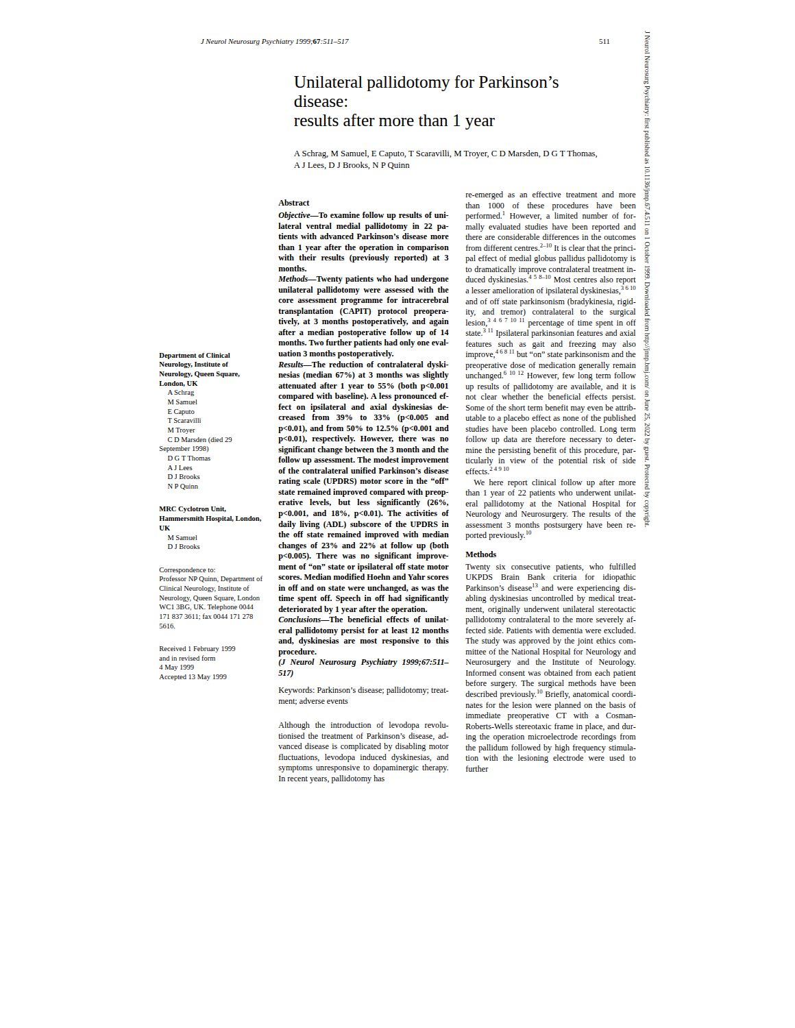J Neurol Neurosurg Psychiatry 1999;67:511–517 511
Unilateral pallidotomy for Parkinson’s disease:
results after more than 1 year
A Schrag, M Samuel, E Caputo, T Scaravilli, M Troyer, C D Marsden, D G T Thomas,
A J Lees, D J Brooks, N P Quinn
Department of Clinical Neurology, Institute of Neurology, Queen Square, London, UK
A Schrag
M Samuel
E Caputo
T Scaravilli
M Troyer
C D Marsden (died 29 September 1998)
D G T Thomas
A J Lees
D J Brooks
N P Quinn
MRC Cyclotron Unit, Hammersmith Hospital, London, UK
M Samuel
D J Brooks
Correspondence to:
Professor NP Quinn, Department of Clinical Neurology, Institute of Neurology, Queen Square, London WC1 3BG, UK. Telephone 0044 171 837 3611; fax 0044 171 278 5616.
Received 1 February 1999
and in revised form
4 May 1999
Accepted 13 May 1999
Abstract
Objective—To examine follow up results of unilateral ventral medial pallidotomy in 22 patients with advanced Parkinson’s disease more than 1 year after the operation in comparison with their results (previously reported) at 3 months.
Methods—Twenty patients who had undergone unilateral pallidotomy were assessed with the core assessment programme for intracerebral transplantation (CAPIT) protocol preoperatively, at 3 months postoperatively, and again after a median postoperative follow up of 14 months. Two further patients had only one evaluation 3 months postoperatively.
Results—The reduction of contralateral dyskinesias (median 67%) at 3 months was slightly attenuated after 1 year to 55% (both p<0.001 compared with baseline). A less pronounced effect on ipsilateral and axial dyskinesias decreased from 39% to 33% (p<0.005 and p<0.01), and from 50% to 12.5% (p<0.001 and p<0.01), respectively. However, there was no significant change between the 3 month and the follow up assessment. The modest improvement of the contralateral unified Parkinson’s disease rating scale (UPDRS) motor score in the “off” state remained improved compared with preoperative levels, but less significantly (26%, p<0.001, and 18%, p<0.01). The activities of daily living (ADL) subscore of the UPDRS in the off state remained improved with median changes of 23% and 22% at follow up (both p<0.005). There was no significant improvement of “on” state or ipsilateral off state motor scores. Median modified Hoehn and Yahr scores in off and on state were unchanged, as was the time spent off. Speech in off had significantly deteriorated by 1 year after the operation.
Conclusions—The beneficial effects of unilateral pallidotomy persist for at least 12 months and, dyskinesias are most responsive to this procedure.
(J Neurol Neurosurg Psychiatry 1999;67:511–517)
Keywords: Parkinson’s disease; pallidotomy; treatment; adverse events
Although the introduction of levodopa revolutionised the treatment of Parkinson’s disease, advanced disease is complicated by disabling motor fluctuations, levodopa induced dyskinesias, and symptoms unresponsive to dopaminergic therapy. In recent years, pallidotomy has
re-emerged as an effective treatment and more than 1000 of these procedures have been performed.1 However, a limited number of formally evaluated studies have been reported and there are considerable differences in the outcomes from different centres.2–10 It is clear that the principal effect of medial globus pallidus pallidotomy is to dramatically improve contralateral treatment induced dyskinesias.4 5 8–10 Most centres also report a lesser amelioration of ipsilateral dyskinesias,3 6 10 and of off state parkinsonism (bradykinesia, rigidity, and tremor) contralateral to the surgical lesion,3 4 6 7 10 11 percentage of time spent in off state.3 11 Ipsilateral parkinsonian features and axial features such as gait and freezing may also improve,4 6 8 11 but “on” state parkinsonism and the preoperative dose of medication generally remain unchanged.6 10 12 However, few long term follow up results of pallidotomy are available, and it is not clear whether the beneficial effects persist. Some of the short term benefit may even be attributable to a placebo effect as none of the published studies have been placebo controlled. Long term follow up data are therefore necessary to determine the persisting benefit of this procedure, particularly in view of the potential risk of side effects.2 4 9 10
We here report clinical follow up after more than 1 year of 22 patients who underwent unilateral pallidotomy at the National Hospital for Neurology and Neurosurgery. The results of the assessment 3 months postsurgery have been reported previously.10
Methods
Twenty six consecutive patients, who fulfilled UKPDS Brain Bank criteria for idiopathic Parkinson’s disease13 and were experiencing disabling dyskinesias uncontrolled by medical treatment, originally underwent unilateral stereotactic pallidotomy contralateral to the more severely affected side. Patients with dementia were excluded. The study was approved by the joint ethics committee of the National Hospital for Neurology and Neurosurgery and the Institute of Neurology. Informed consent was obtained from each patient before surgery. The surgical methods have been described previously.10 Briefly, anatomical coordinates for the lesion were planned on the basis of immediate preoperative CT with a Cosman-Roberts-Wells stereotaxic frame in place, and during the operation microelectrode recordings from the pallidum followed by high frequency stimulation with the lesioning electrode were used to further
J Neurol Neurosurg Psychiatry: first published as 10.1136/jnnp.67.4.511 on 1 October 1999. Downloaded from http://jnnp.bmj.com/ on June 25, 2022 by guest. Protected by copyright.